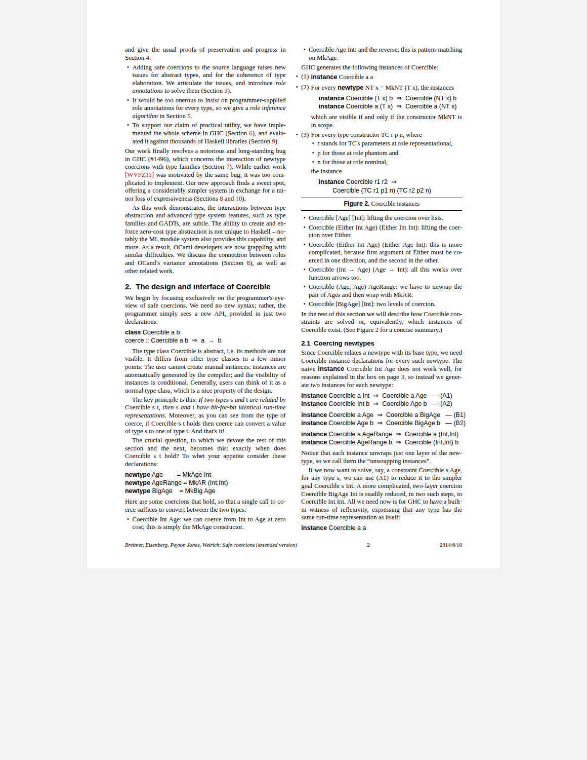and give the usual proofs of preservation and progress in Section 4.
Adding safe coercions to the source language raises new issues for abstract types, and for the coherence of type elaboration. We articulate the issues, and introduce role annotations to solve them (Section 3).
It would be too onerous to insist on programmer-supplied role annotations for every type, so we give a role inference algorithm in Section 5.
To support our claim of practical utility, we have implemented the whole scheme in GHC (Section 6), and evaluated it against thousands of Haskell libraries (Section 9).
Our work finally resolves a notorious and long-standing bug in GHC (#1496), which concerns the interaction of newtype coercions with type families (Section 7). While earlier work [WVPZ11] was motivated by the same bug, it was too complicated to implement. Our new approach finds a sweet spot, offering a considerably simpler system in exchange for a minor loss of expressiveness (Sections 8 and 10).
As this work demonstrates, the interactions between type abstraction and advanced type system features, such as type families and GADTs, are subtle. The ability to create and enforce zero-cost type abstraction is not unique to Haskell – notably the ML module system also provides this capability, and more. As a result, OCaml developers are now grappling with similar difficulties. We discuss the connection between roles and OCaml's variance annotations (Section 8), as well as other related work.
2. The design and interface of Coercible
We begin by focusing exclusively on the programmer's-eye-view of safe coercions. We need no new syntax; rather, the programmer simply sees a new API, provided in just two declarations:
class Coercible a b
coerce :: Coercible a b ⇒ a → b
The type class Coercible is abstract, i.e. its methods are not visible. It differs from other type classes in a few minor points: The user cannot create manual instances; instances are automatically generated by the compiler; and the visibility of instances is conditional. Generally, users can think of it as a normal type class, which is a nice property of the design.
The key principle is this: If two types s and t are related by Coercible s t, then s and t have bit-for-bit identical run-time representations. Moreover, as you can see from the type of coerce, if Coercible s t holds then coerce can convert a value of type s to one of type t. And that's it!
The crucial question, to which we devote the rest of this section and the next, becomes this: exactly when does Coercible s t hold? To whet your appetite consider these declarations:
newtype Age = MkAge Int
newtype AgeRange = MkAR (Int,Int)
newtype BigAge = MkBig Age
Here are some coercions that hold, so that a single call to coerce suffices to convert between the two types:
Coercible Int Age: we can coerce from Int to Age at zero cost; this is simply the MkAge constructor.
Coercible Age Int: and the reverse; this is pattern-matching on MkAge.
GHC generates the following instances of Coercible:
(1) instance Coercible a a
(2) For every newtype NT x = MkNT (T x), the instances
instance Coercible (T x) b ⇒ Coercible (NT x) b
instance Coercible a (T x) ⇒ Coercible a (NT x)
which are visible if and only if the constructor MkNT is in scope.
(3) For every type constructor TC r p n, where
r stands for TC's parameters at role representational,
p for those at role phantom and
n for those at role nominal,
the instance
instance Coercible r1 r2 ⇒
Coercible (TC r1 p1 n) (TC r2 p2 n)
Figure 2. Coercible instances
Coercible [Age] [Int]: lifting the coercion over lists.
Coercible (Either Int Age) (Either Int Int): lifting the coercion over Either.
Coercible (Either Int Age) (Either Age Int): this is more complicated, because first argument of Either must be coerced in one direction, and the second in the other.
Coercible (Int → Age) (Age → Int): all this works over function arrows too.
Coercible (Age, Age) AgeRange: we have to unwrap the pair of Ages and then wrap with MkAR.
Coercible [BigAge] [Int]: two levels of coercion.
In the rest of this section we will describe how Coercible constraints are solved or, equivalently, which instances of Coercible exist. (See Figure 2 for a concise summary.)
2.1 Coercing newtypes
Since Coercible relates a newtype with its base type, we need Coercible instance declarations for every such newtype. The naive instance Coercible Int Age does not work well, for reasons explained in the box on page 3, so instead we generate two instances for each newtype:
instance Coercible a Int ⇒ Coercible a Age — (A1)
instance Coercible Int b ⇒ Coercible Age b — (A2)
instance Coercible a Age ⇒ Coercible a BigAge — (B1)
instance Coercible Age b ⇒ Coercible BigAge b — (B2)
instance Coercible a AgeRange ⇒ Coercible a (Int,Int)
instance Coercible AgeRange b ⇒ Coercible (Int,Int) b
Notice that each instance unwraps just one layer of the newtype, so we call them the “unwrapping instances”.
If we now want to solve, say, a constraint Coercible s Age, for any type s, we can use (A1) to reduce it to the simpler goal Coercible s Int. A more complicated, two-layer coercion Coercible BigAge Int is readily reduced, in two such steps, to Coercible Int Int. All we need now is for GHC to have a built-in witness of reflexivity, expressing that any type has the same run-time representation as itself:
instance Coercible a a
Breitner, Eisenberg, Peyton Jones, Weirich: Safe coercions (extended version)
2
2014/6/10